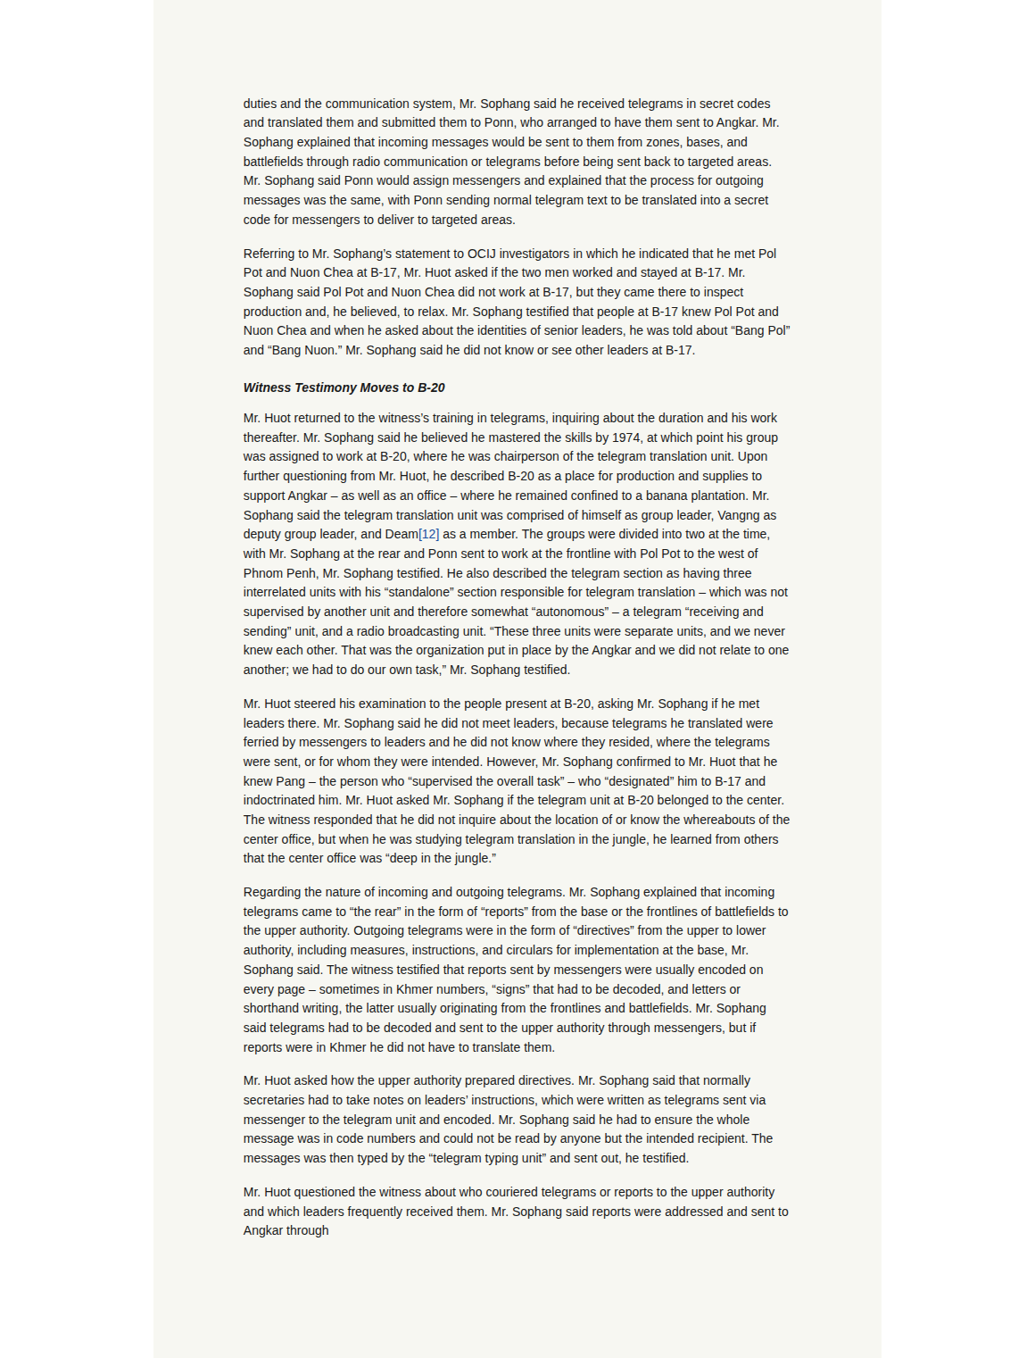duties and the communication system, Mr. Sophang said he received telegrams in secret codes and translated them and submitted them to Ponn, who arranged to have them sent to Angkar. Mr. Sophang explained that incoming messages would be sent to them from zones, bases, and battlefields through radio communication or telegrams before being sent back to targeted areas. Mr. Sophang said Ponn would assign messengers and explained that the process for outgoing messages was the same, with Ponn sending normal telegram text to be translated into a secret code for messengers to deliver to targeted areas.
Referring to Mr. Sophang’s statement to OCIJ investigators in which he indicated that he met Pol Pot and Nuon Chea at B-17, Mr. Huot asked if the two men worked and stayed at B-17. Mr. Sophang said Pol Pot and Nuon Chea did not work at B-17, but they came there to inspect production and, he believed, to relax. Mr. Sophang testified that people at B-17 knew Pol Pot and Nuon Chea and when he asked about the identities of senior leaders, he was told about “Bang Pol” and “Bang Nuon.” Mr. Sophang said he did not know or see other leaders at B-17.
Witness Testimony Moves to B-20
Mr. Huot returned to the witness’s training in telegrams, inquiring about the duration and his work thereafter. Mr. Sophang said he believed he mastered the skills by 1974, at which point his group was assigned to work at B-20, where he was chairperson of the telegram translation unit. Upon further questioning from Mr. Huot, he described B-20 as a place for production and supplies to support Angkar – as well as an office – where he remained confined to a banana plantation. Mr. Sophang said the telegram translation unit was comprised of himself as group leader, Vangng as deputy group leader, and Deam[12] as a member. The groups were divided into two at the time, with Mr. Sophang at the rear and Ponn sent to work at the frontline with Pol Pot to the west of Phnom Penh, Mr. Sophang testified. He also described the telegram section as having three interrelated units with his “standalone” section responsible for telegram translation – which was not supervised by another unit and therefore somewhat “autonomous” – a telegram “receiving and sending” unit, and a radio broadcasting unit. “These three units were separate units, and we never knew each other. That was the organization put in place by the Angkar and we did not relate to one another; we had to do our own task,” Mr. Sophang testified.
Mr. Huot steered his examination to the people present at B-20, asking Mr. Sophang if he met leaders there. Mr. Sophang said he did not meet leaders, because telegrams he translated were ferried by messengers to leaders and he did not know where they resided, where the telegrams were sent, or for whom they were intended. However, Mr. Sophang confirmed to Mr. Huot that he knew Pang – the person who “supervised the overall task” – who “designated” him to B-17 and indoctrinated him. Mr. Huot asked Mr. Sophang if the telegram unit at B-20 belonged to the center. The witness responded that he did not inquire about the location of or know the whereabouts of the center office, but when he was studying telegram translation in the jungle, he learned from others that the center office was “deep in the jungle.”
Regarding the nature of incoming and outgoing telegrams. Mr. Sophang explained that incoming telegrams came to “the rear” in the form of “reports” from the base or the frontlines of battlefields to the upper authority. Outgoing telegrams were in the form of “directives” from the upper to lower authority, including measures, instructions, and circulars for implementation at the base, Mr. Sophang said. The witness testified that reports sent by messengers were usually encoded on every page – sometimes in Khmer numbers, “signs” that had to be decoded, and letters or shorthand writing, the latter usually originating from the frontlines and battlefields. Mr. Sophang said telegrams had to be decoded and sent to the upper authority through messengers, but if reports were in Khmer he did not have to translate them.
Mr. Huot asked how the upper authority prepared directives. Mr. Sophang said that normally secretaries had to take notes on leaders’ instructions, which were written as telegrams sent via messenger to the telegram unit and encoded. Mr. Sophang said he had to ensure the whole message was in code numbers and could not be read by anyone but the intended recipient. The messages was then typed by the “telegram typing unit” and sent out, he testified.
Mr. Huot questioned the witness about who couriered telegrams or reports to the upper authority and which leaders frequently received them. Mr. Sophang said reports were addressed and sent to Angkar through